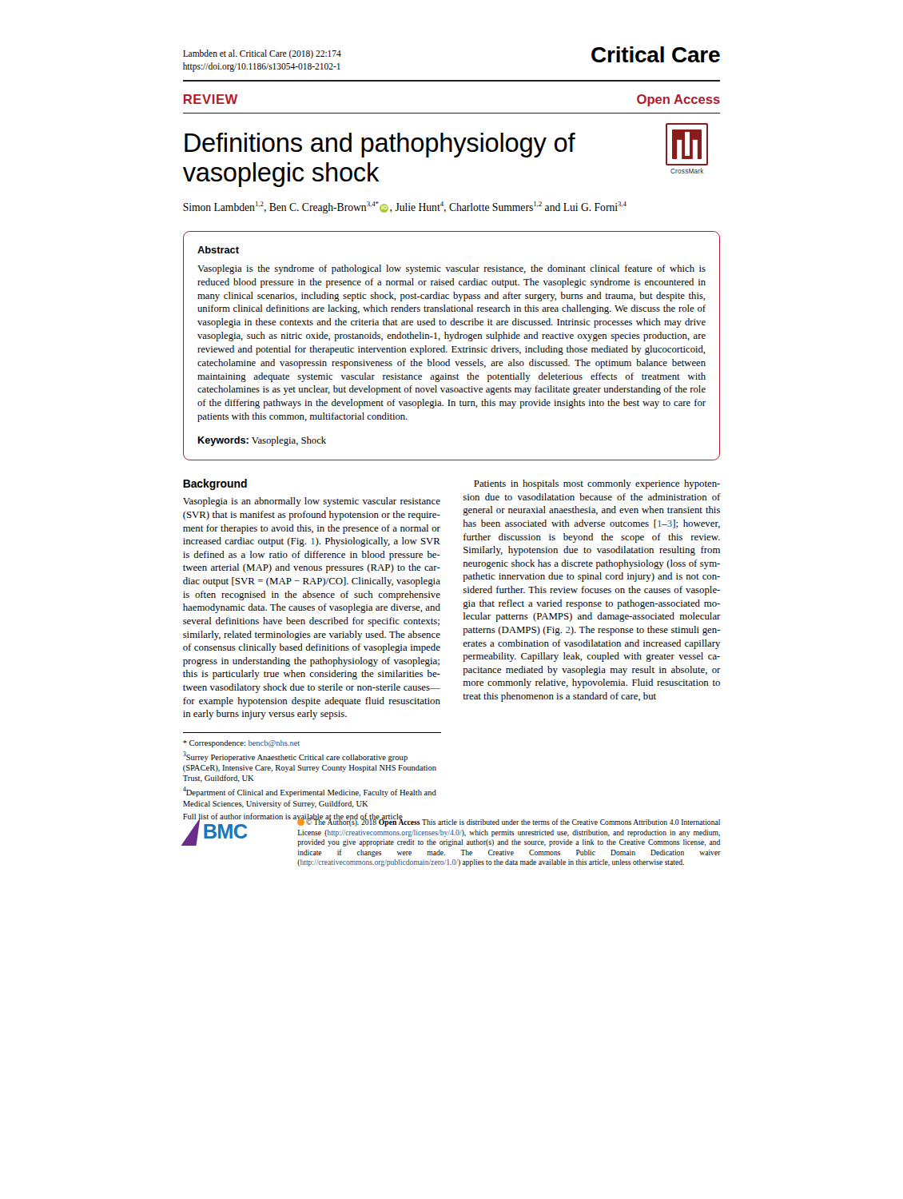Lambden et al. Critical Care (2018) 22:174 https://doi.org/10.1186/s13054-018-2102-1
Critical Care
REVIEW
Open Access
CrossMark
Definitions and pathophysiology of
vasoplegic shock
Simon Lambden1,2, Ben C. Creagh-Brown3,4*iD, Julie Hunt4, Charlotte Summers1,2 and Lui G. Forni3,4
Abstract
Vasoplegia is the syndrome of pathological low systemic vascular resistance, the dominant clinical feature of which is reduced blood pressure in the presence of a normal or raised cardiac output. The vasoplegic syndrome is encountered in many clinical scenarios, including septic shock, post-cardiac bypass and after surgery, burns and trauma, but despite this, uniform clinical definitions are lacking, which renders translational research in this area challenging. We discuss the role of vasoplegia in these contexts and the criteria that are used to describe it are discussed. Intrinsic processes which may drive vasoplegia, such as nitric oxide, prostanoids, endothelin-1, hydrogen sulphide and reactive oxygen species production, are reviewed and potential for therapeutic intervention explored. Extrinsic drivers, including those mediated by glucocorticoid, catecholamine and vasopressin responsiveness of the blood vessels, are also discussed. The optimum balance between maintaining adequate systemic vascular resistance against the potentially deleterious effects of treatment with catecholamines is as yet unclear, but development of novel vasoactive agents may facilitate greater understanding of the role of the differing pathways in the development of vasoplegia. In turn, this may provide insights into the best way to care for patients with this common, multifactorial condition.
Keywords: Vasoplegia, Shock
Background
Vasoplegia is an abnormally low systemic vascular resistance (SVR) that is manifest as profound hypotension or the requirement for therapies to avoid this, in the presence of a normal or increased cardiac output (Fig. 1). Physiologically, a low SVR is defined as a low ratio of difference in blood pressure between arterial (MAP) and venous pressures (RAP) to the cardiac output [SVR = (MAP − RAP)/CO]. Clinically, vasoplegia is often recognised in the absence of such comprehensive haemodynamic data. The causes of vasoplegia are diverse, and several definitions have been described for specific contexts; similarly, related terminologies are variably used. The absence of consensus clinically based definitions of vasoplegia impede progress in understanding the pathophysiology of vasoplegia; this is particularly true when considering the similarities between vasodilatory shock due to sterile or non-sterile causes—for example hypotension despite adequate fluid resuscitation in early burns injury versus early sepsis.
Patients in hospitals most commonly experience hypotension due to vasodilatation because of the administration of general or neuraxial anaesthesia, and even when transient this has been associated with adverse outcomes [1–3]; however, further discussion is beyond the scope of this review. Similarly, hypotension due to vasodilatation resulting from neurogenic shock has a discrete pathophysiology (loss of sympathetic innervation due to spinal cord injury) and is not considered further. This review focuses on the causes of vasoplegia that reflect a varied response to pathogen-associated molecular patterns (PAMPS) and damage-associated molecular patterns (DAMPS) (Fig. 2). The response to these stimuli generates a combination of vasodilatation and increased capillary permeability. Capillary leak, coupled with greater vessel capacitance mediated by vasoplegia may result in absolute, or more commonly relative, hypovolemia. Fluid resuscitation to treat this phenomenon is a standard of care, but
* Correspondence: bencb@nhs.net
3Surrey Perioperative Anaesthetic Critical care collaborative group (SPACeR), Intensive Care, Royal Surrey County Hospital NHS Foundation Trust, Guildford, UK
4Department of Clinical and Experimental Medicine, Faculty of Health and Medical Sciences, University of Surrey, Guildford, UK
Full list of author information is available at the end of the article
BMC
© The Author(s). 2018 Open Access This article is distributed under the terms of the Creative Commons Attribution 4.0 International License (http://creativecommons.org/licenses/by/4.0/), which permits unrestricted use, distribution, and reproduction in any medium, provided you give appropriate credit to the original author(s) and the source, provide a link to the Creative Commons license, and indicate if changes were made. The Creative Commons Public Domain Dedication waiver (http://creativecommons.org/publicdomain/zero/1.0/) applies to the data made available in this article, unless otherwise stated.